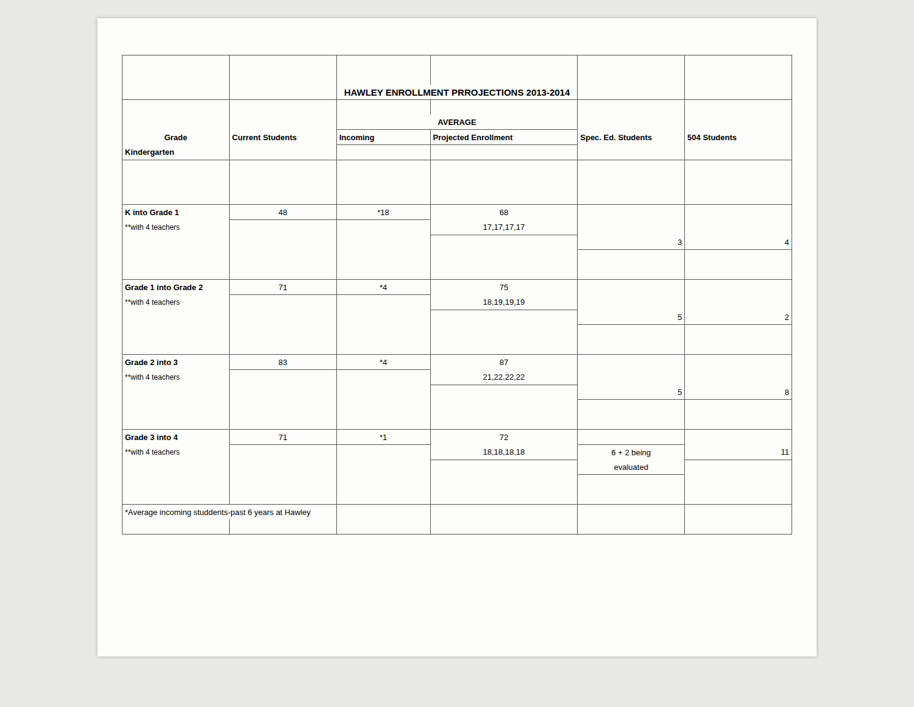| | | HAWLEY ENROLLMENT PR ROJECTIONS 2013-2014 | | |
| | | AVERAGE | | |
| Grade | Current Students | Incoming | Projected Enrollment | Spec. Ed. Students | 504 Students |
| Kindergarten | | | | | |
| K into Grade 1 | 48 | *18 | 68 | | |
| **with 4 teachers | | | 17,17,17,17 | | |
| | | | | 3 | 4 |
| Grade 1 into Grade 2 | 71 | *4 | 75 | | |
| **with 4 teachers | | | 18,19,19,19 | | |
| | | | | 5 | 2 |
| Grade 2 into 3 | 83 | *4 | 87 | | |
| **with 4 teachers | | | 21,22,22,22 | | |
| | | | | 5 | 8 |
| Grade 3 into 4 | 71 | *1 | 72 | | |
| **with 4 teachers | | | 18,18,18,18 | 6 + 2 being | 11 |
| | | | | evaluated | |
| *Average incoming stud d ents-past 6 years at Hawley | | | | |